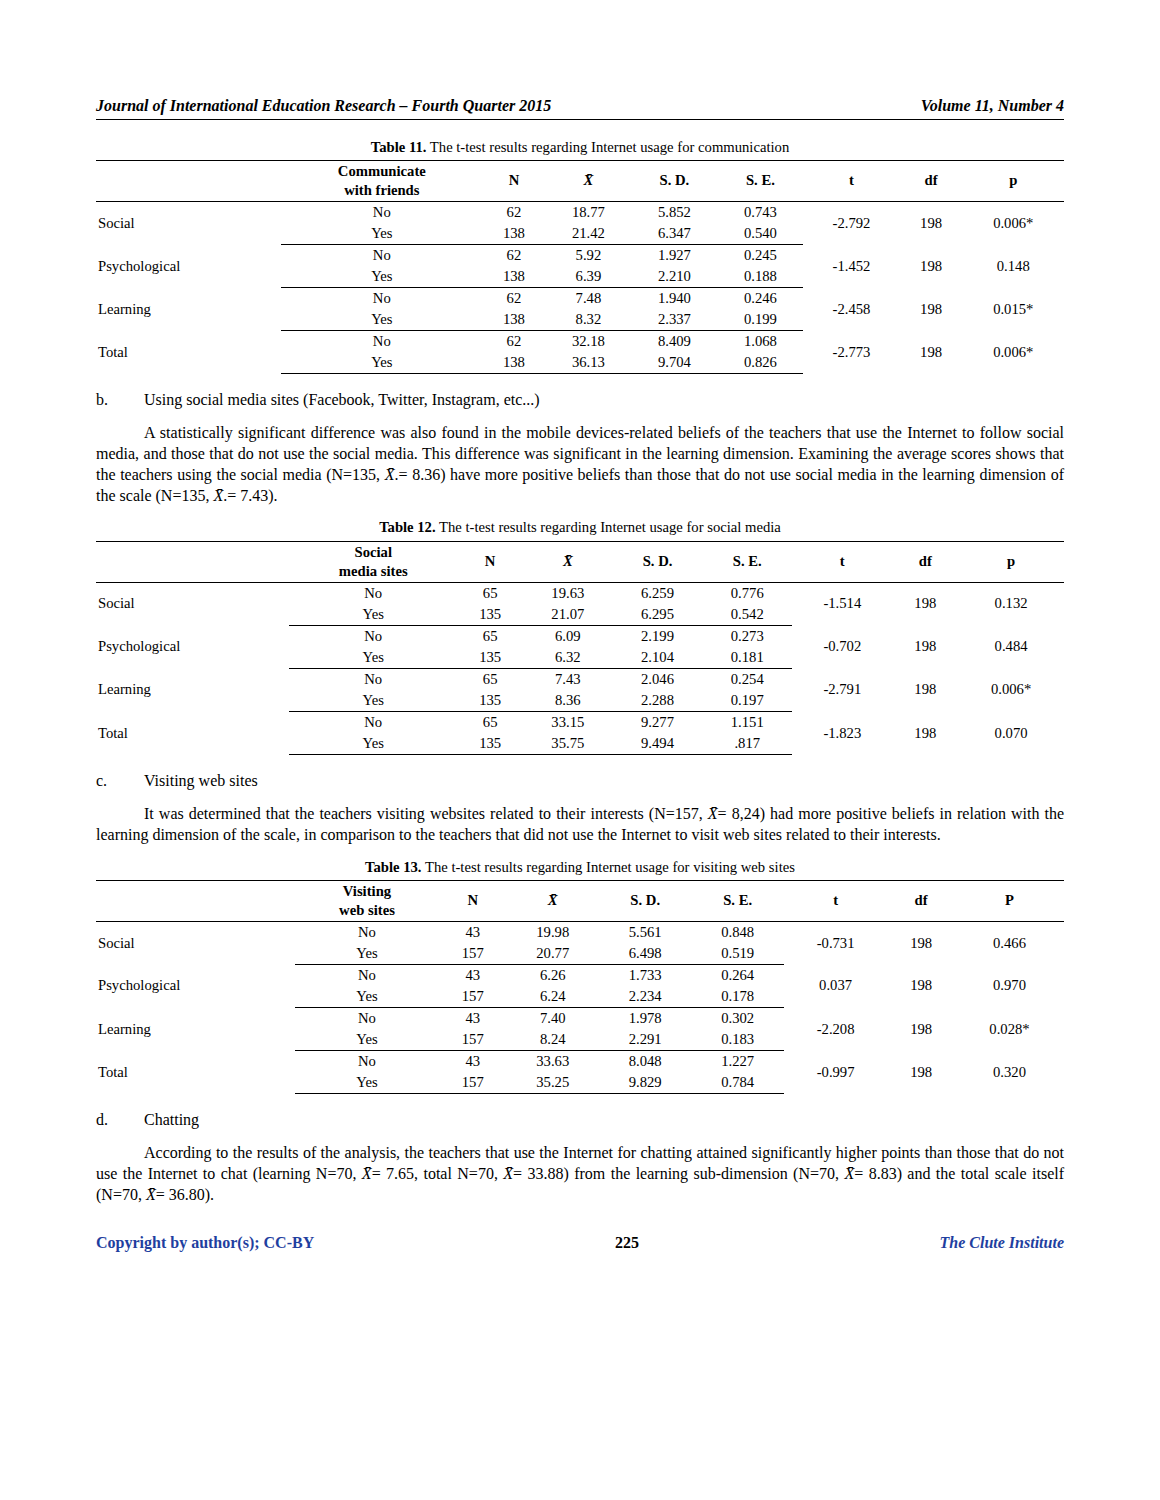Journal of International Education Research – Fourth Quarter 2015
Volume 11, Number 4
Table 11. The t-test results regarding Internet usage for communication
| | Communicate with friends | N | X̄ | S. D. | S. E. | t | df | p |
| --- | --- | --- | --- | --- | --- | --- | --- | --- |
| Social | No | 62 | 18.77 | 5.852 | 0.743 | -2.792 | 198 | 0.006* |
| Yes | 138 | 21.42 | 6.347 | 0.540 |
| Psychological | No | 62 | 5.92 | 1.927 | 0.245 | -1.452 | 198 | 0.148 |
| Yes | 138 | 6.39 | 2.210 | 0.188 |
| Learning | No | 62 | 7.48 | 1.940 | 0.246 | -2.458 | 198 | 0.015* |
| Yes | 138 | 8.32 | 2.337 | 0.199 |
| Total | No | 62 | 32.18 | 8.409 | 1.068 | -2.773 | 198 | 0.006* |
| Yes | 138 | 36.13 | 9.704 | 0.826 |
b.
Using social media sites (Facebook, Twitter, Instagram, etc...)
A statistically significant difference was also found in the mobile devices-related beliefs of the teachers that use the Internet to follow social media, and those that do not use the social media. This difference was significant in the learning dimension. Examining the average scores shows that the teachers using the social media (N=135, X̄.= 8.36) have more positive beliefs than those that do not use social media in the learning dimension of the scale (N=135, X̄.= 7.43).
Table 12. The t-test results regarding Internet usage for social media
| | Social media sites | N | X̄ | S. D. | S. E. | t | df | p |
| --- | --- | --- | --- | --- | --- | --- | --- | --- |
| Social | No | 65 | 19.63 | 6.259 | 0.776 | -1.514 | 198 | 0.132 |
| Yes | 135 | 21.07 | 6.295 | 0.542 |
| Psychological | No | 65 | 6.09 | 2.199 | 0.273 | -0.702 | 198 | 0.484 |
| Yes | 135 | 6.32 | 2.104 | 0.181 |
| Learning | No | 65 | 7.43 | 2.046 | 0.254 | -2.791 | 198 | 0.006* |
| Yes | 135 | 8.36 | 2.288 | 0.197 |
| Total | No | 65 | 33.15 | 9.277 | 1.151 | -1.823 | 198 | 0.070 |
| Yes | 135 | 35.75 | 9.494 | .817 |
c.
Visiting web sites
It was determined that the teachers visiting websites related to their interests (N=157, X̄= 8,24) had more positive beliefs in relation with the learning dimension of the scale, in comparison to the teachers that did not use the Internet to visit web sites related to their interests.
Table 13. The t-test results regarding Internet usage for visiting web sites
| | Visiting web sites | N | X̄ | S. D. | S. E. | t | df | P |
| --- | --- | --- | --- | --- | --- | --- | --- | --- |
| Social | No | 43 | 19.98 | 5.561 | 0.848 | -0.731 | 198 | 0.466 |
| Yes | 157 | 20.77 | 6.498 | 0.519 |
| Psychological | No | 43 | 6.26 | 1.733 | 0.264 | 0.037 | 198 | 0.970 |
| Yes | 157 | 6.24 | 2.234 | 0.178 |
| Learning | No | 43 | 7.40 | 1.978 | 0.302 | -2.208 | 198 | 0.028* |
| Yes | 157 | 8.24 | 2.291 | 0.183 |
| Total | No | 43 | 33.63 | 8.048 | 1.227 | -0.997 | 198 | 0.320 |
| Yes | 157 | 35.25 | 9.829 | 0.784 |
d.
Chatting
According to the results of the analysis, the teachers that use the Internet for chatting attained significantly higher points than those that do not use the Internet to chat (learning N=70, X̄= 7.65, total N=70, X̄= 33.88) from the learning sub-dimension (N=70, X̄= 8.83) and the total scale itself (N=70, X̄= 36.80).
Copyright by author(s); CC-BY
225
The Clute Institute